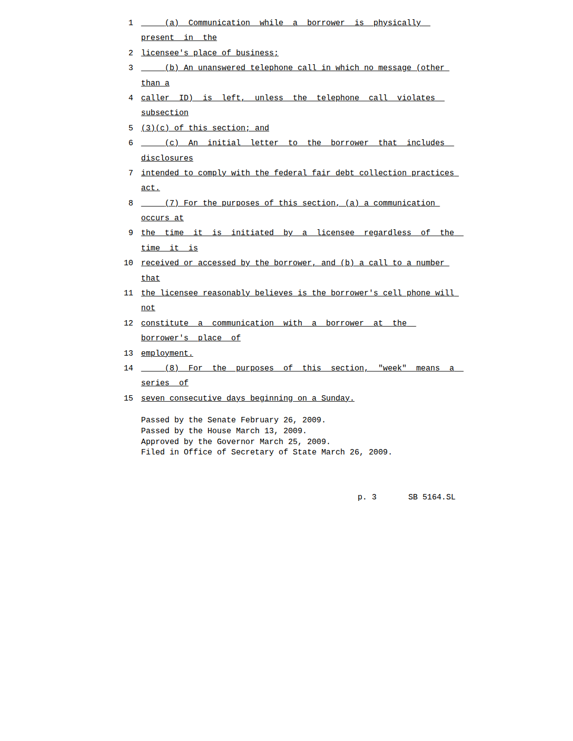(a) Communication while a borrower is physically present in the
licensee's place of business;
(b) An unanswered telephone call in which no message (other than a
caller ID) is left, unless the telephone call violates subsection
(3)(c) of this section; and
(c) An initial letter to the borrower that includes disclosures
intended to comply with the federal fair debt collection practices act.
(7) For the purposes of this section, (a) a communication occurs at
the time it is initiated by a licensee regardless of the time it is
received or accessed by the borrower, and (b) a call to a number that
the licensee reasonably believes is the borrower's cell phone will not
constitute a communication with a borrower at the borrower's place of
employment.
(8) For the purposes of this section, "week" means a series of
seven consecutive days beginning on a Sunday.
Passed by the Senate February 26, 2009.
Passed by the House March 13, 2009.
Approved by the Governor March 25, 2009.
Filed in Office of Secretary of State March 26, 2009.
p. 3 SB 5164.SL